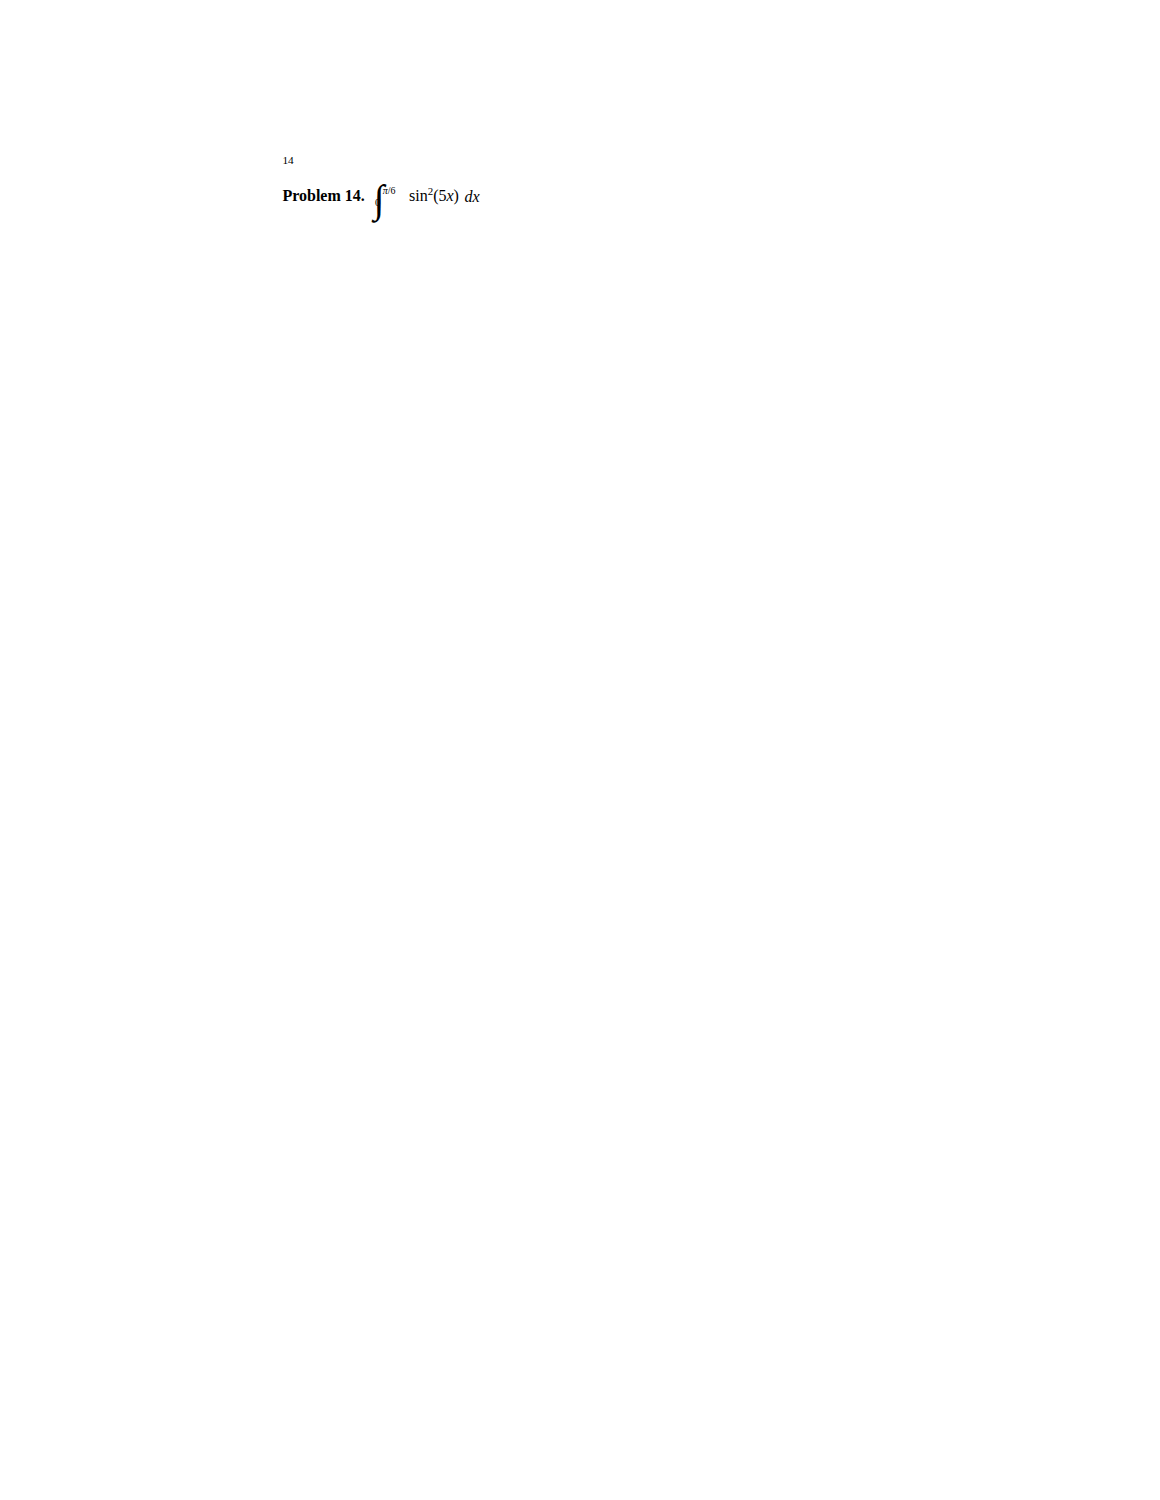14
Problem 14. ∫π/60 sin2(5x)dx